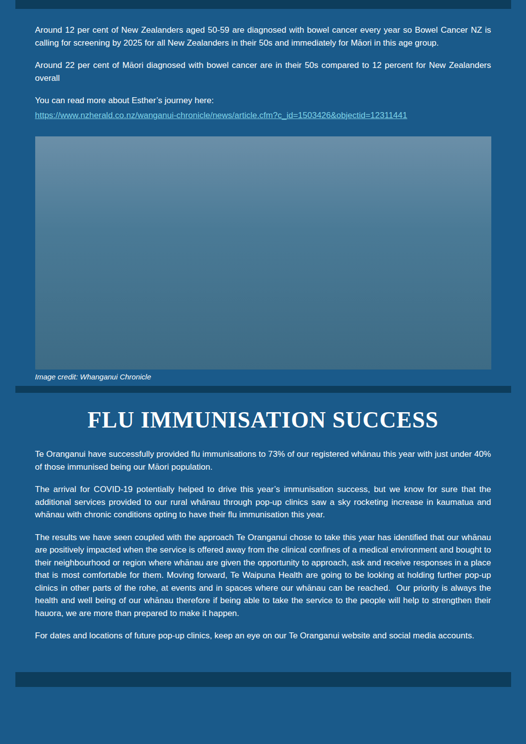Around 12 per cent of New Zealanders aged 50-59 are diagnosed with bowel cancer every year so Bowel Cancer NZ is calling for screening by 2025 for all New Zealanders in their 50s and immediately for Māori in this age group.
Around 22 per cent of Māori diagnosed with bowel cancer are in their 50s compared to 12 percent for New Zealanders overall
You can read more about Esther’s journey here:
https://www.nzherald.co.nz/wanganui-chronicle/news/article.cfm?c_id=1503426&objectid=12311441
Image credit: Whanganui Chronicle
FLU IMMUNISATION SUCCESS
Te Oranganui have successfully provided flu immunisations to 73% of our registered whānau this year with just under 40% of those immunised being our Māori population.
The arrival for COVID-19 potentially helped to drive this year’s immunisation success, but we know for sure that the additional services provided to our rural whānau through pop-up clinics saw a sky rocketing increase in kaumatua and whānau with chronic conditions opting to have their flu immunisation this year.
The results we have seen coupled with the approach Te Oranganui chose to take this year has identified that our whānau are positively impacted when the service is offered away from the clinical confines of a medical environment and bought to their neighbourhood or region where whānau are given the opportunity to approach, ask and receive responses in a place that is most comfortable for them. Moving forward, Te Waipuna Health are going to be looking at holding further pop-up clinics in other parts of the rohe, at events and in spaces where our whānau can be reached. Our priority is always the health and well being of our whānau therefore if being able to take the service to the people will help to strengthen their hauora, we are more than prepared to make it happen.
For dates and locations of future pop-up clinics, keep an eye on our Te Oranganui website and social media accounts.